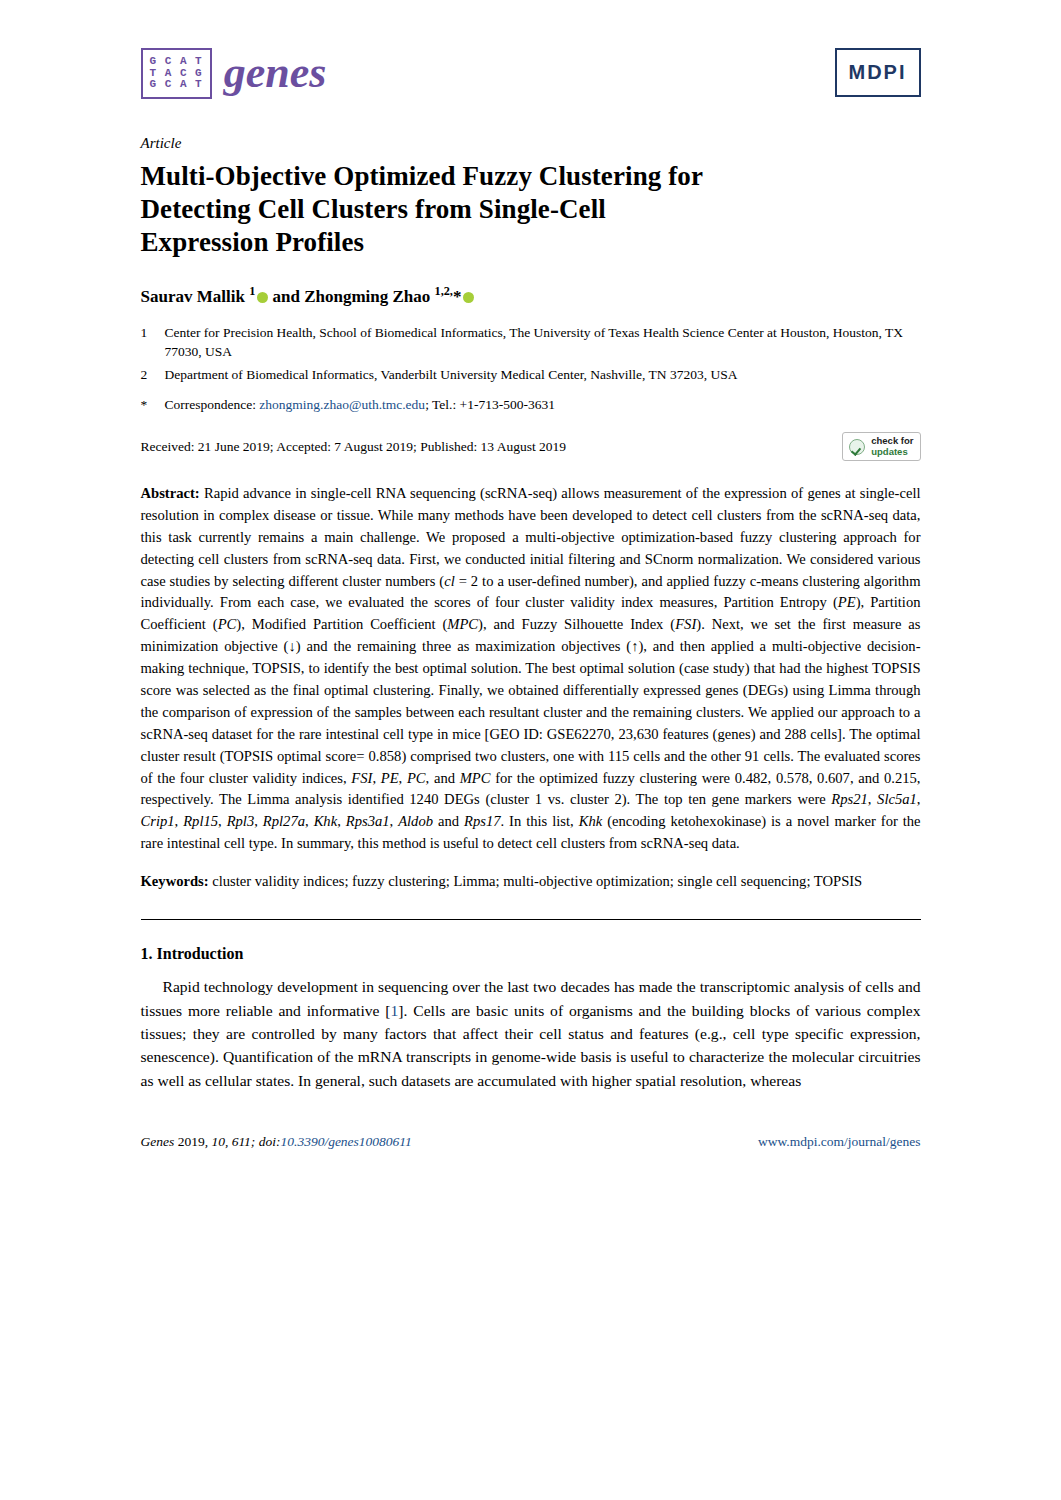G C A T
T A C G
G C A T
genes
MDPI
Article
Multi-Objective Optimized Fuzzy Clustering for
Detecting Cell Clusters from Single-Cell
Expression Profiles
Saurav Mallik 1 and Zhongming Zhao 1,2,*
1 Center for Precision Health, School of Biomedical Informatics, The University of Texas Health Science Center at Houston, Houston, TX 77030, USA
2 Department of Biomedical Informatics, Vanderbilt University Medical Center, Nashville, TN 37203, USA
* Correspondence: zhongming.zhao@uth.tmc.edu; Tel.: +1-713-500-3631
Received: 21 June 2019; Accepted: 7 August 2019; Published: 13 August 2019
check for updates
Abstract: Rapid advance in single-cell RNA sequencing (scRNA-seq) allows measurement of the expression of genes at single-cell resolution in complex disease or tissue. While many methods have been developed to detect cell clusters from the scRNA-seq data, this task currently remains a main challenge. We proposed a multi-objective optimization-based fuzzy clustering approach for detecting cell clusters from scRNA-seq data. First, we conducted initial filtering and SCnorm normalization. We considered various case studies by selecting different cluster numbers (cl = 2 to a user-defined number), and applied fuzzy c-means clustering algorithm individually. From each case, we evaluated the scores of four cluster validity index measures, Partition Entropy (PE), Partition Coefficient (PC), Modified Partition Coefficient (MPC), and Fuzzy Silhouette Index (FSI). Next, we set the first measure as minimization objective (↓) and the remaining three as maximization objectives (↑), and then applied a multi-objective decision-making technique, TOPSIS, to identify the best optimal solution. The best optimal solution (case study) that had the highest TOPSIS score was selected as the final optimal clustering. Finally, we obtained differentially expressed genes (DEGs) using Limma through the comparison of expression of the samples between each resultant cluster and the remaining clusters. We applied our approach to a scRNA-seq dataset for the rare intestinal cell type in mice [GEO ID: GSE62270, 23,630 features (genes) and 288 cells]. The optimal cluster result (TOPSIS optimal score= 0.858) comprised two clusters, one with 115 cells and the other 91 cells. The evaluated scores of the four cluster validity indices, FSI, PE, PC, and MPC for the optimized fuzzy clustering were 0.482, 0.578, 0.607, and 0.215, respectively. The Limma analysis identified 1240 DEGs (cluster 1 vs. cluster 2). The top ten gene markers were Rps21, Slc5a1, Crip1, Rpl15, Rpl3, Rpl27a, Khk, Rps3a1, Aldob and Rps17. In this list, Khk (encoding ketohexokinase) is a novel marker for the rare intestinal cell type. In summary, this method is useful to detect cell clusters from scRNA-seq data.
Keywords: cluster validity indices; fuzzy clustering; Limma; multi-objective optimization; single cell sequencing; TOPSIS
1. Introduction
Rapid technology development in sequencing over the last two decades has made the transcriptomic analysis of cells and tissues more reliable and informative [1]. Cells are basic units of organisms and the building blocks of various complex tissues; they are controlled by many factors that affect their cell status and features (e.g., cell type specific expression, senescence). Quantification of the mRNA transcripts in genome-wide basis is useful to characterize the molecular circuitries as well as cellular states. In general, such datasets are accumulated with higher spatial resolution, whereas
Genes 2019, 10, 611; doi:10.3390/genes10080611
www.mdpi.com/journal/genes